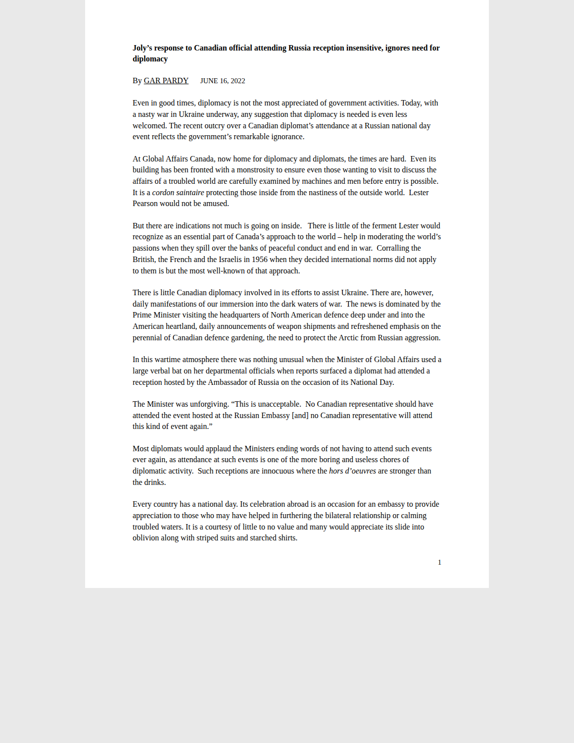Joly’s response to Canadian official attending Russia reception insensitive, ignores need for diplomacy
By Gar Pardy JUNE 16, 2022
Even in good times, diplomacy is not the most appreciated of government activities. Today, with a nasty war in Ukraine underway, any suggestion that diplomacy is needed is even less welcomed. The recent outcry over a Canadian diplomat’s attendance at a Russian national day event reflects the government’s remarkable ignorance.
At Global Affairs Canada, now home for diplomacy and diplomats, the times are hard. Even its building has been fronted with a monstrosity to ensure even those wanting to visit to discuss the affairs of a troubled world are carefully examined by machines and men before entry is possible. It is a cordon saintaire protecting those inside from the nastiness of the outside world. Lester Pearson would not be amused.
But there are indications not much is going on inside. There is little of the ferment Lester would recognize as an essential part of Canada’s approach to the world – help in moderating the world’s passions when they spill over the banks of peaceful conduct and end in war. Corralling the British, the French and the Israelis in 1956 when they decided international norms did not apply to them is but the most well-known of that approach.
There is little Canadian diplomacy involved in its efforts to assist Ukraine. There are, however, daily manifestations of our immersion into the dark waters of war. The news is dominated by the Prime Minister visiting the headquarters of North American defence deep under and into the American heartland, daily announcements of weapon shipments and refreshened emphasis on the perennial of Canadian defence gardening, the need to protect the Arctic from Russian aggression.
In this wartime atmosphere there was nothing unusual when the Minister of Global Affairs used a large verbal bat on her departmental officials when reports surfaced a diplomat had attended a reception hosted by the Ambassador of Russia on the occasion of its National Day.
The Minister was unforgiving. “This is unacceptable. No Canadian representative should have attended the event hosted at the Russian Embassy [and] no Canadian representative will attend this kind of event again.”
Most diplomats would applaud the Ministers ending words of not having to attend such events ever again, as attendance at such events is one of the more boring and useless chores of diplomatic activity. Such receptions are innocuous where the hors d’oeuvres are stronger than the drinks.
Every country has a national day. Its celebration abroad is an occasion for an embassy to provide appreciation to those who may have helped in furthering the bilateral relationship or calming troubled waters. It is a courtesy of little to no value and many would appreciate its slide into oblivion along with striped suits and starched shirts.
1